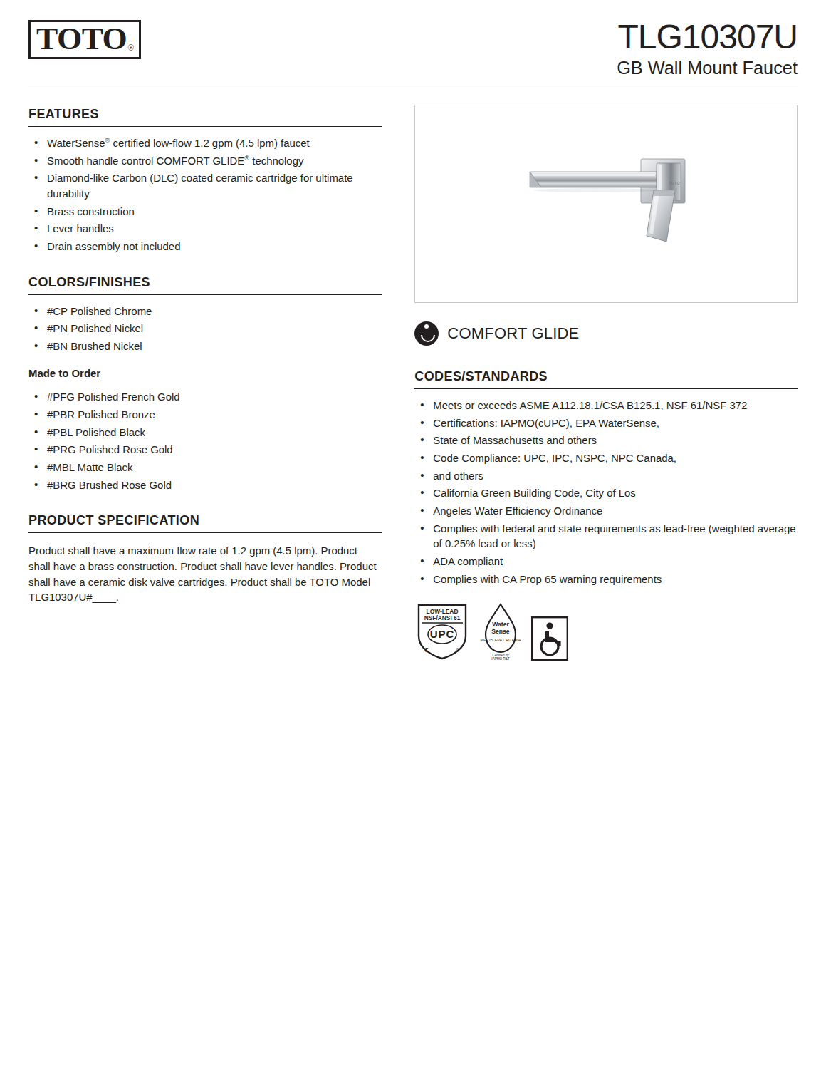TOTO®
TLG10307U
GB Wall Mount Faucet
FEATURES
WaterSense® certified low-flow 1.2 gpm (4.5 lpm) faucet
Smooth handle control COMFORT GLIDE® technology
Diamond-like Carbon (DLC) coated ceramic cartridge for ultimate durability
Brass construction
Lever handles
Drain assembly not included
COLORS/FINISHES
#CP Polished Chrome
#PN Polished Nickel
#BN Brushed Nickel
Made to Order
#PFG Polished French Gold
#PBR Polished Bronze
#PBL Polished Black
#PRG Polished Rose Gold
#MBL Matte Black
#BRG Brushed Rose Gold
PRODUCT SPECIFICATION
Product shall have a maximum flow rate of 1.2 gpm (4.5 lpm). Product shall have a brass construction. Product shall have lever handles. Product shall have a ceramic disk valve cartridges. Product shall be TOTO Model TLG10307U#____.
TOTO
COMFORT GLIDE
CODES/STANDARDS
Meets or exceeds ASME A112.18.1/CSA B125.1, NSF 61/NSF 372
Certifications: IAPMO(cUPC), EPA WaterSense,
State of Massachusetts and others
Code Compliance: UPC, IPC, NSPC, NPC Canada,
and others
California Green Building Code, City of Los
Angeles Water Efficiency Ordinance
Complies with federal and state requirements as lead-free (weighted average of 0.25% lead or less)
ADA compliant
Complies with CA Prop 65 warning requirements
LOW-LEAD NSF/ANSI 61 UPC C ® Water Sense MEETS EPA CRITERIA Certified by IAPMO R&T